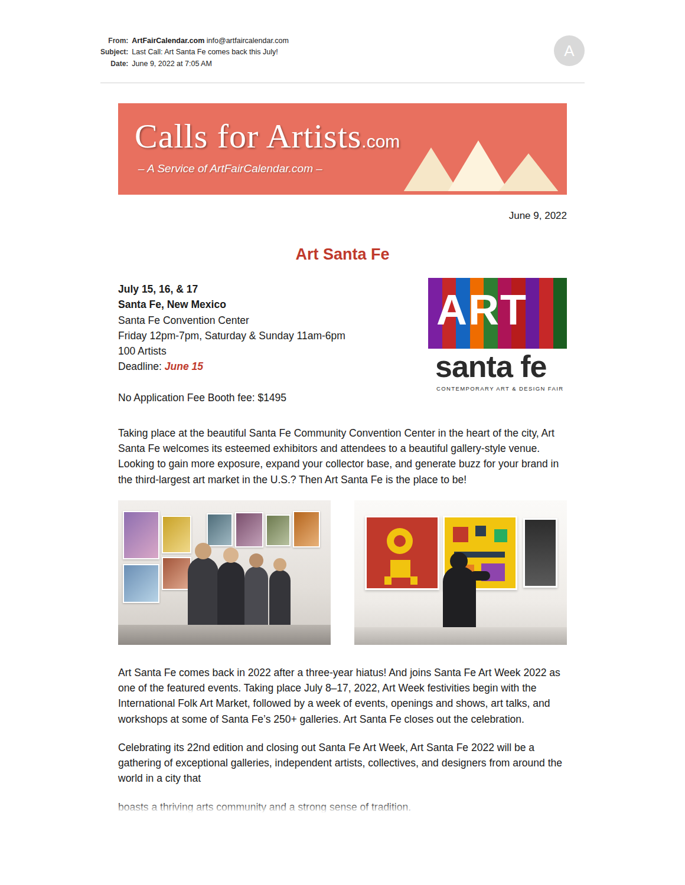| From: | ArtFairCalendar.com info@artfaircalendar.com |
| Subject: | Last Call: Art Santa Fe comes back this July! |
| Date: | June 9, 2022 at 7:05 AM |
A
Calls for Artists.com
– A Service of ArtFairCalendar.com –
June 9, 2022
Art Santa Fe
July 15, 16, & 17
Santa Fe, New Mexico
Santa Fe Convention Center
Friday 12pm-7pm, Saturday & Sunday 11am-6pm
100 Artists
Deadline: June 15
No Application Fee Booth fee: $1495
ART
santa fe
CONTEMPORARY ART & DESIGN FAIR
Taking place at the beautiful Santa Fe Community Convention Center in the heart of the city, Art Santa Fe welcomes its esteemed exhibitors and attendees to a beautiful gallery-style venue. Looking to gain more exposure, expand your collector base, and generate buzz for your brand in the third-largest art market in the U.S.? Then Art Santa Fe is the place to be!
Art Santa Fe comes back in 2022 after a three-year hiatus! And joins Santa Fe Art Week 2022 as one of the featured events. Taking place July 8–17, 2022, Art Week festivities begin with the International Folk Art Market, followed by a week of events, openings and shows, art talks, and workshops at some of Santa Fe’s 250+ galleries. Art Santa Fe closes out the celebration.
Celebrating its 22nd edition and closing out Santa Fe Art Week, Art Santa Fe 2022 will be a gathering of exceptional galleries, independent artists, collectives, and designers from around the world in a city that
boasts a thriving arts community and a strong sense of tradition.